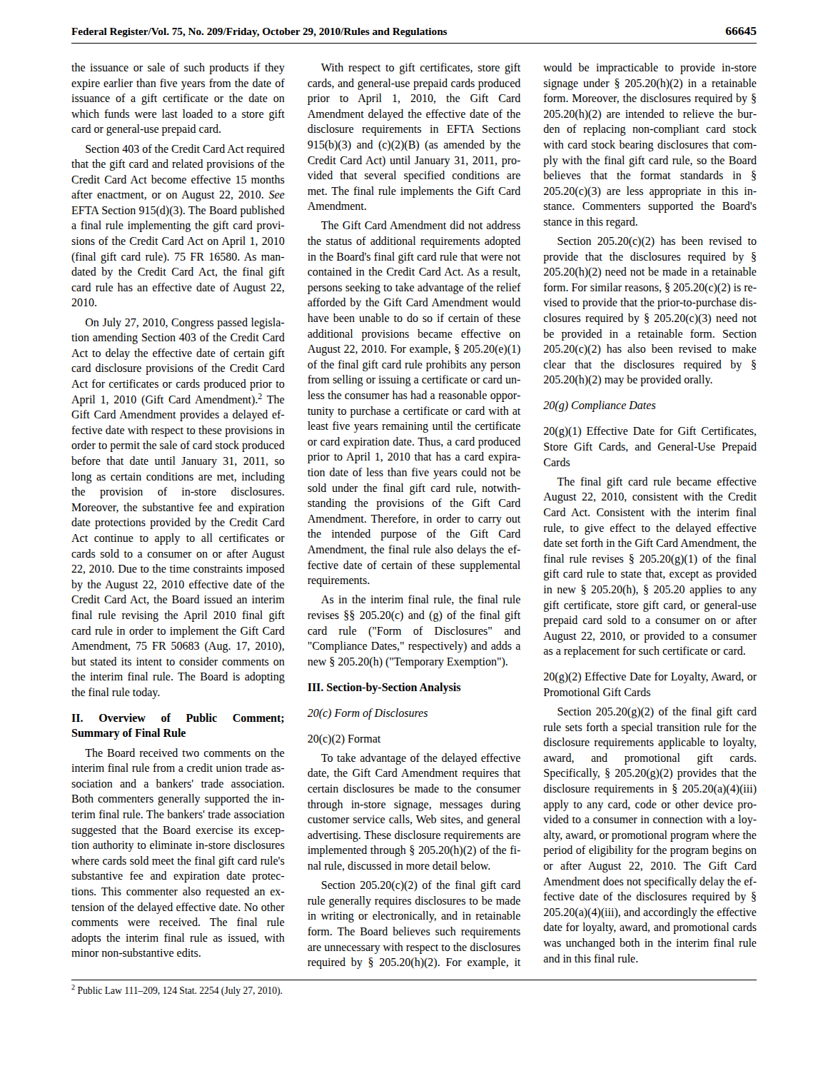Federal Register/Vol. 75, No. 209/Friday, October 29, 2010/Rules and Regulations 66645
the issuance or sale of such products if they expire earlier than five years from the date of issuance of a gift certificate or the date on which funds were last loaded to a store gift card or general-use prepaid card.
Section 403 of the Credit Card Act required that the gift card and related provisions of the Credit Card Act become effective 15 months after enactment, or on August 22, 2010. See EFTA Section 915(d)(3). The Board published a final rule implementing the gift card provisions of the Credit Card Act on April 1, 2010 (final gift card rule). 75 FR 16580. As mandated by the Credit Card Act, the final gift card rule has an effective date of August 22, 2010.
On July 27, 2010, Congress passed legislation amending Section 403 of the Credit Card Act to delay the effective date of certain gift card disclosure provisions of the Credit Card Act for certificates or cards produced prior to April 1, 2010 (Gift Card Amendment).2 The Gift Card Amendment provides a delayed effective date with respect to these provisions in order to permit the sale of card stock produced before that date until January 31, 2011, so long as certain conditions are met, including the provision of in-store disclosures. Moreover, the substantive fee and expiration date protections provided by the Credit Card Act continue to apply to all certificates or cards sold to a consumer on or after August 22, 2010. Due to the time constraints imposed by the August 22, 2010 effective date of the Credit Card Act, the Board issued an interim final rule revising the April 2010 final gift card rule in order to implement the Gift Card Amendment, 75 FR 50683 (Aug. 17, 2010), but stated its intent to consider comments on the interim final rule. The Board is adopting the final rule today.
II. Overview of Public Comment; Summary of Final Rule
The Board received two comments on the interim final rule from a credit union trade association and a bankers' trade association. Both commenters generally supported the interim final rule. The bankers' trade association suggested that the Board exercise its exception authority to eliminate in-store disclosures where cards sold meet the final gift card rule's substantive fee and expiration date protections. This commenter also requested an extension of the delayed effective date. No other comments were received. The final rule adopts the interim final rule as issued, with minor non-substantive edits.
With respect to gift certificates, store gift cards, and general-use prepaid cards produced prior to April 1, 2010, the Gift Card Amendment delayed the effective date of the disclosure requirements in EFTA Sections 915(b)(3) and (c)(2)(B) (as amended by the Credit Card Act) until January 31, 2011, provided that several specified conditions are met. The final rule implements the Gift Card Amendment.
The Gift Card Amendment did not address the status of additional requirements adopted in the Board's final gift card rule that were not contained in the Credit Card Act. As a result, persons seeking to take advantage of the relief afforded by the Gift Card Amendment would have been unable to do so if certain of these additional provisions became effective on August 22, 2010. For example, § 205.20(e)(1) of the final gift card rule prohibits any person from selling or issuing a certificate or card unless the consumer has had a reasonable opportunity to purchase a certificate or card with at least five years remaining until the certificate or card expiration date. Thus, a card produced prior to April 1, 2010 that has a card expiration date of less than five years could not be sold under the final gift card rule, notwithstanding the provisions of the Gift Card Amendment. Therefore, in order to carry out the intended purpose of the Gift Card Amendment, the final rule also delays the effective date of certain of these supplemental requirements.
As in the interim final rule, the final rule revises §§ 205.20(c) and (g) of the final gift card rule ("Form of Disclosures" and "Compliance Dates," respectively) and adds a new § 205.20(h) ("Temporary Exemption").
III. Section-by-Section Analysis
20(c) Form of Disclosures
20(c)(2) Format
To take advantage of the delayed effective date, the Gift Card Amendment requires that certain disclosures be made to the consumer through in-store signage, messages during customer service calls, Web sites, and general advertising. These disclosure requirements are implemented through § 205.20(h)(2) of the final rule, discussed in more detail below.
Section 205.20(c)(2) of the final gift card rule generally requires disclosures to be made in writing or electronically, and in retainable form. The Board believes such requirements are unnecessary with respect to the disclosures required by § 205.20(h)(2). For example, it would be impracticable to provide in-store signage under § 205.20(h)(2) in a retainable form. Moreover, the disclosures required by § 205.20(h)(2) are intended to relieve the burden of replacing non-compliant card stock with card stock bearing disclosures that comply with the final gift card rule, so the Board believes that the format standards in § 205.20(c)(3) are less appropriate in this instance. Commenters supported the Board's stance in this regard.
Section 205.20(c)(2) has been revised to provide that the disclosures required by § 205.20(h)(2) need not be made in a retainable form. For similar reasons, § 205.20(c)(2) is revised to provide that the prior-to-purchase disclosures required by § 205.20(c)(3) need not be provided in a retainable form. Section 205.20(c)(2) has also been revised to make clear that the disclosures required by § 205.20(h)(2) may be provided orally.
20(g) Compliance Dates
20(g)(1) Effective Date for Gift Certificates, Store Gift Cards, and General-Use Prepaid Cards
The final gift card rule became effective August 22, 2010, consistent with the Credit Card Act. Consistent with the interim final rule, to give effect to the delayed effective date set forth in the Gift Card Amendment, the final rule revises § 205.20(g)(1) of the final gift card rule to state that, except as provided in new § 205.20(h), § 205.20 applies to any gift certificate, store gift card, or general-use prepaid card sold to a consumer on or after August 22, 2010, or provided to a consumer as a replacement for such certificate or card.
20(g)(2) Effective Date for Loyalty, Award, or Promotional Gift Cards
Section 205.20(g)(2) of the final gift card rule sets forth a special transition rule for the disclosure requirements applicable to loyalty, award, and promotional gift cards. Specifically, § 205.20(g)(2) provides that the disclosure requirements in § 205.20(a)(4)(iii) apply to any card, code or other device provided to a consumer in connection with a loyalty, award, or promotional program where the period of eligibility for the program begins on or after August 22, 2010. The Gift Card Amendment does not specifically delay the effective date of the disclosures required by § 205.20(a)(4)(iii), and accordingly the effective date for loyalty, award, and promotional cards was unchanged both in the interim final rule and in this final rule.
2 Public Law 111–209, 124 Stat. 2254 (July 27, 2010).